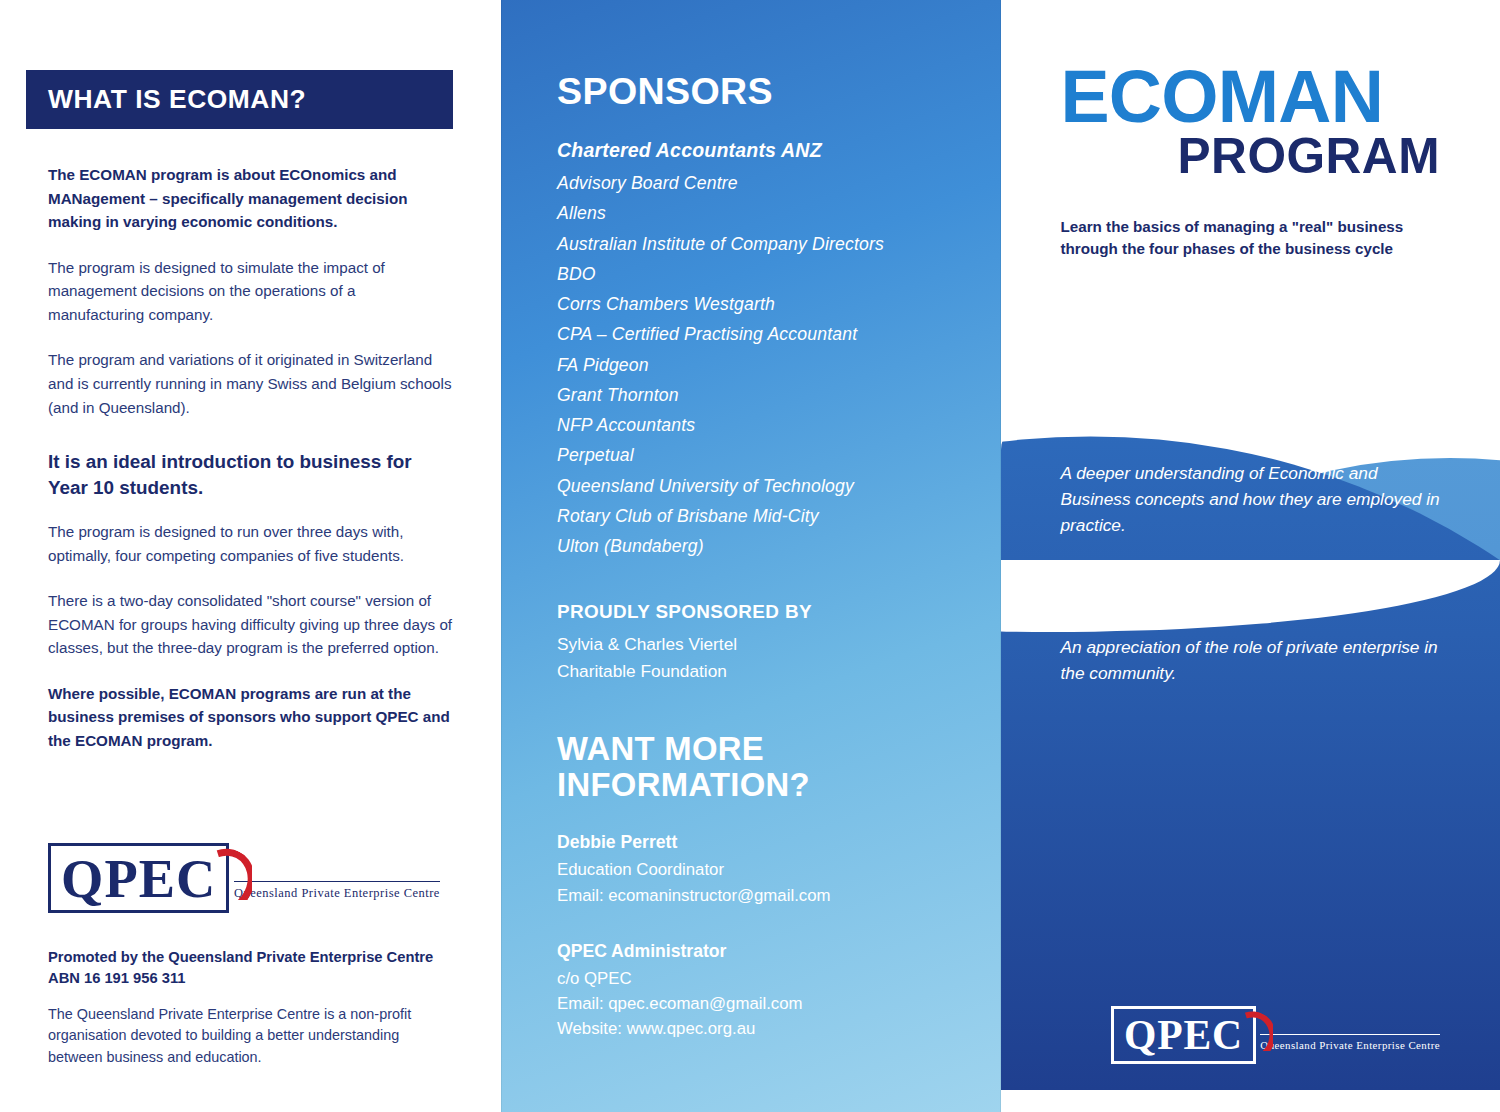What is ECOMAN?
The ECOMAN program is about ECOnomics and MANagement – specifically management decision making in varying economic conditions.
The program is designed to simulate the impact of management decisions on the operations of a manufacturing company.
The program and variations of it originated in Switzerland and is currently running in many Swiss and Belgium schools (and in Queensland).
It is an ideal introduction to business for Year 10 students.
The program is designed to run over three days with, optimally, four competing companies of five students.
There is a two-day consolidated "short course" version of ECOMAN for groups having difficulty giving up three days of classes, but the three-day program is the preferred option.
Where possible, ECOMAN programs are run at the business premises of sponsors who support QPEC and the ECOMAN program.
QPEC
Queensland Private Enterprise Centre
Promoted by the Queensland Private Enterprise Centre
ABN 16 191 956 311
The Queensland Private Enterprise Centre is a non-profit organisation devoted to building a better understanding between business and education.
Sponsors
Chartered Accountants ANZ
Advisory Board Centre
Allens
Australian Institute of Company Directors
BDO
Corrs Chambers Westgarth
CPA – Certified Practising Accountant
FA Pidgeon
Grant Thornton
NFP Accountants
Perpetual
Queensland University of Technology
Rotary Club of Brisbane Mid-City
Ulton (Bundaberg)
Proudly sponsored by
Sylvia & Charles Viertel
Charitable Foundation
Want more
information?
Debbie Perrett
Education Coordinator
Email: ecomaninstructor@gmail.com
QPEC Administrator
c/o QPEC
Email: qpec.ecoman@gmail.com
Website: www.qpec.org.au
ECOMAN
PROGRAM
Learn the basics of managing a "real" business through the four phases of the business cycle
Students gain…
A deeper understanding of Economic and Business concepts and how they are employed in practice.
An insight into the commercial realities of operating and managing a business.
An appreciation of the role of private enterprise in the community.
QPEC
Queensland Private Enterprise Centre